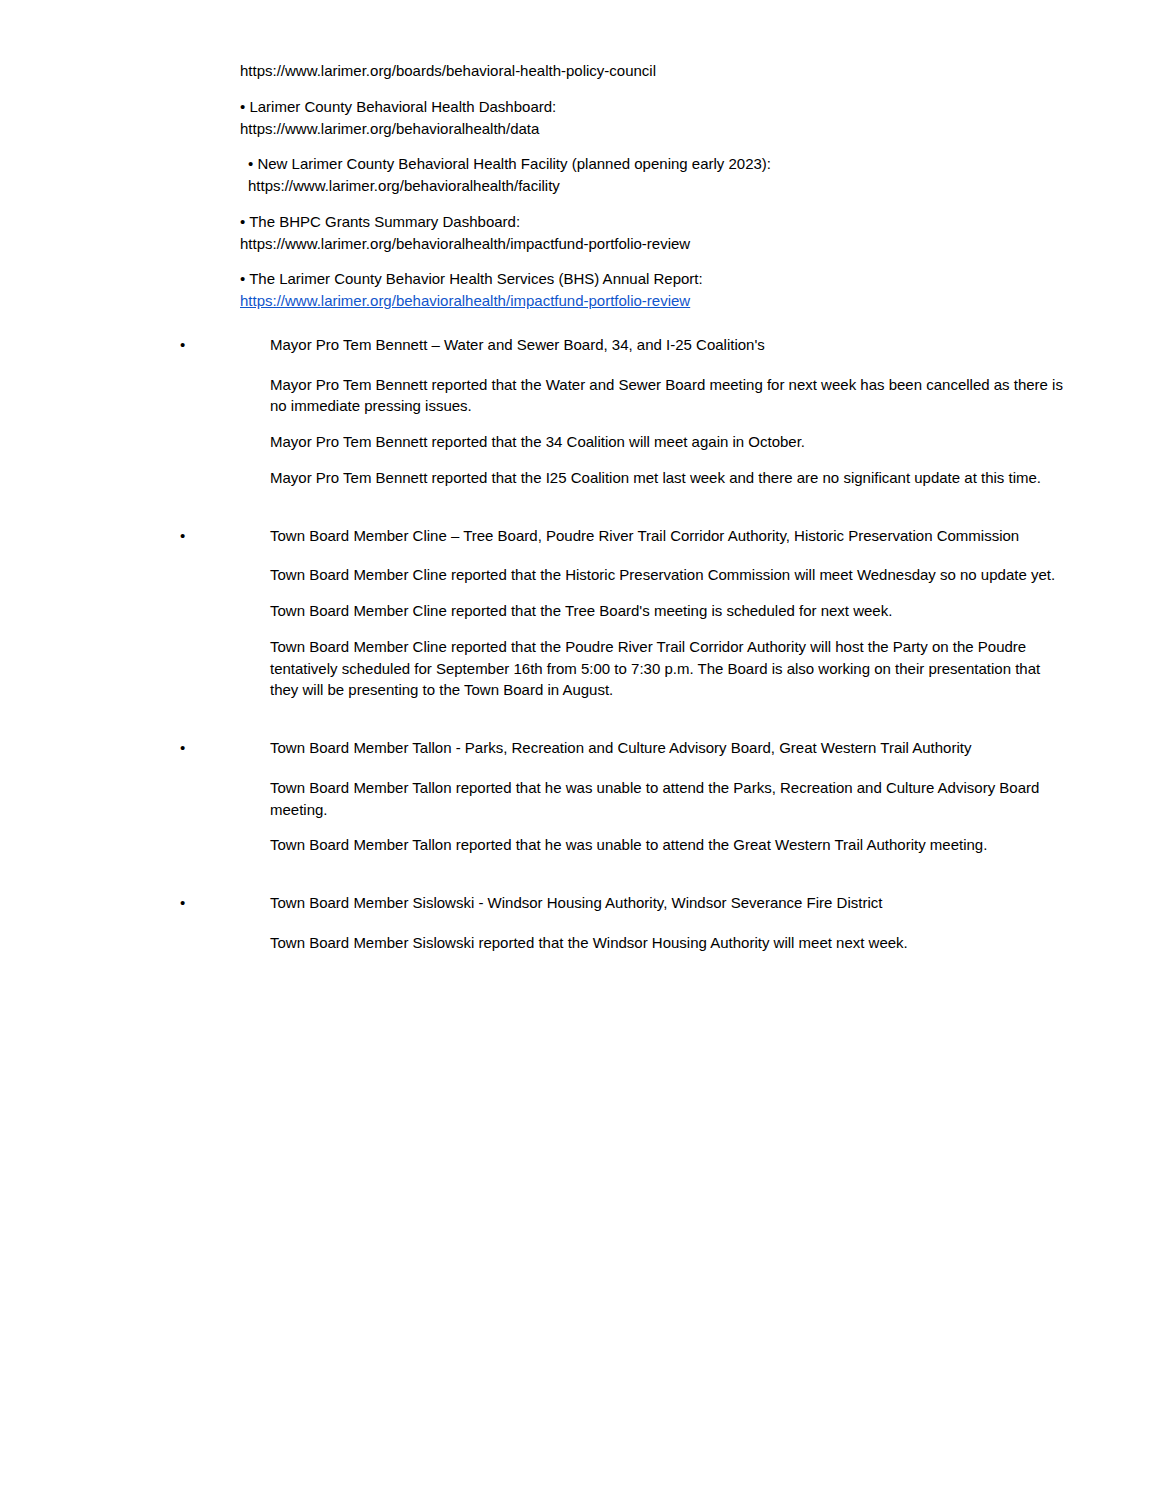https://www.larimer.org/boards/behavioral-health-policy-council
• Larimer County Behavioral Health Dashboard:
https://www.larimer.org/behavioralhealth/data
• New Larimer County Behavioral Health Facility (planned opening early 2023): https://www.larimer.org/behavioralhealth/facility
• The BHPC Grants Summary Dashboard:
https://www.larimer.org/behavioralhealth/impactfund-portfolio-review
• The Larimer County Behavior Health Services (BHS) Annual Report:
https://www.larimer.org/behavioralhealth/impactfund-portfolio-review
•
Mayor Pro Tem Bennett – Water and Sewer Board, 34, and I-25 Coalition's
Mayor Pro Tem Bennett reported that the Water and Sewer Board meeting for next week has been cancelled as there is no immediate pressing issues.
Mayor Pro Tem Bennett reported that the 34 Coalition will meet again in October.
Mayor Pro Tem Bennett reported that the I25 Coalition met last week and there are no significant update at this time.
•
Town Board Member Cline – Tree Board, Poudre River Trail Corridor Authority, Historic Preservation Commission
Town Board Member Cline reported that the Historic Preservation Commission will meet Wednesday so no update yet.
Town Board Member Cline reported that the Tree Board's meeting is scheduled for next week.
Town Board Member Cline reported that the Poudre River Trail Corridor Authority will host the Party on the Poudre tentatively scheduled for September 16th from 5:00 to 7:30 p.m. The Board is also working on their presentation that they will be presenting to the Town Board in August.
•
Town Board Member Tallon - Parks, Recreation and Culture Advisory Board, Great Western Trail Authority
Town Board Member Tallon reported that he was unable to attend the Parks, Recreation and Culture Advisory Board meeting.
Town Board Member Tallon reported that he was unable to attend the Great Western Trail Authority meeting.
•
Town Board Member Sislowski - Windsor Housing Authority, Windsor Severance Fire District
Town Board Member Sislowski reported that the Windsor Housing Authority will meet next week.